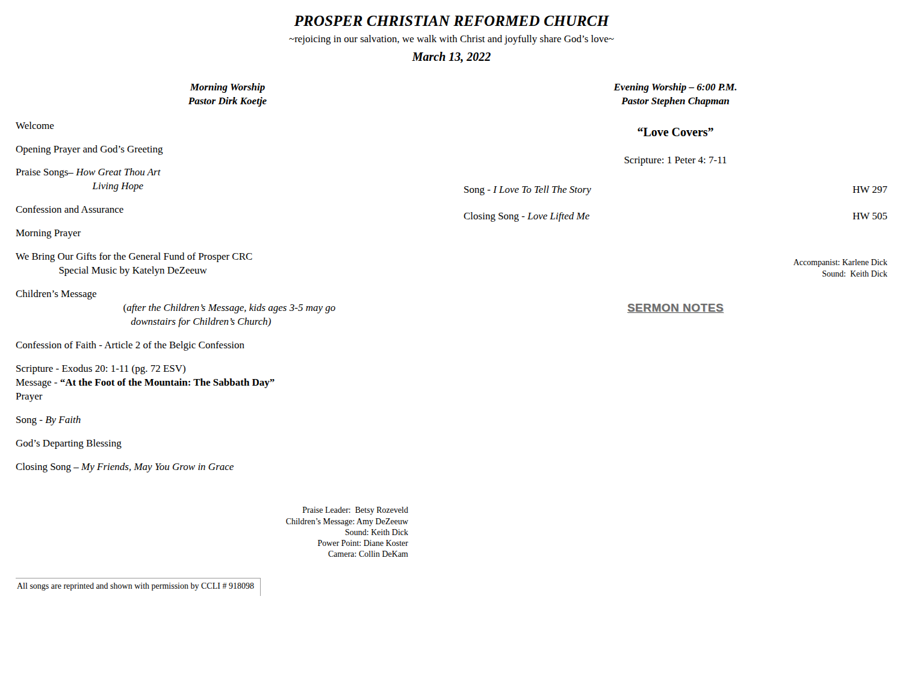PROSPER CHRISTIAN REFORMED CHURCH
~rejoicing in our salvation, we walk with Christ and joyfully share God’s love~
March 13, 2022
Morning Worship Pastor Dirk Koetje
Welcome
Opening Prayer and God’s Greeting
Praise Songs– How Great Thou Art Living Hope
Confession and Assurance
Morning Prayer
We Bring Our Gifts for the General Fund of Prosper CRC Special Music by Katelyn DeZeeuw
Children’s Message (after the Children’s Message, kids ages 3-5 may go downstairs for Children’s Church)
Confession of Faith - Article 2 of the Belgic Confession
Scripture - Exodus 20: 1-11 (pg. 72 ESV)
Message - “At the Foot of the Mountain: The Sabbath Day”
Prayer
Song - By Faith
God’s Departing Blessing
Closing Song – My Friends, May You Grow in Grace
Praise Leader: Betsy Rozeveld
Children’s Message: Amy DeZeeuw
Sound: Keith Dick
Power Point: Diane Koster
Camera: Collin DeKam
All songs are reprinted and shown with permission by CCLI # 918098
Evening Worship – 6:00 P.M. Pastor Stephen Chapman
“Love Covers”
Scripture: 1 Peter 4: 7-11
| Song - I Love To Tell The Story | HW 297 |
| Closing Song - Love Lifted Me | HW 505 |
Accompanist: Karlene Dick
Sound: Keith Dick
SERMON NOTES